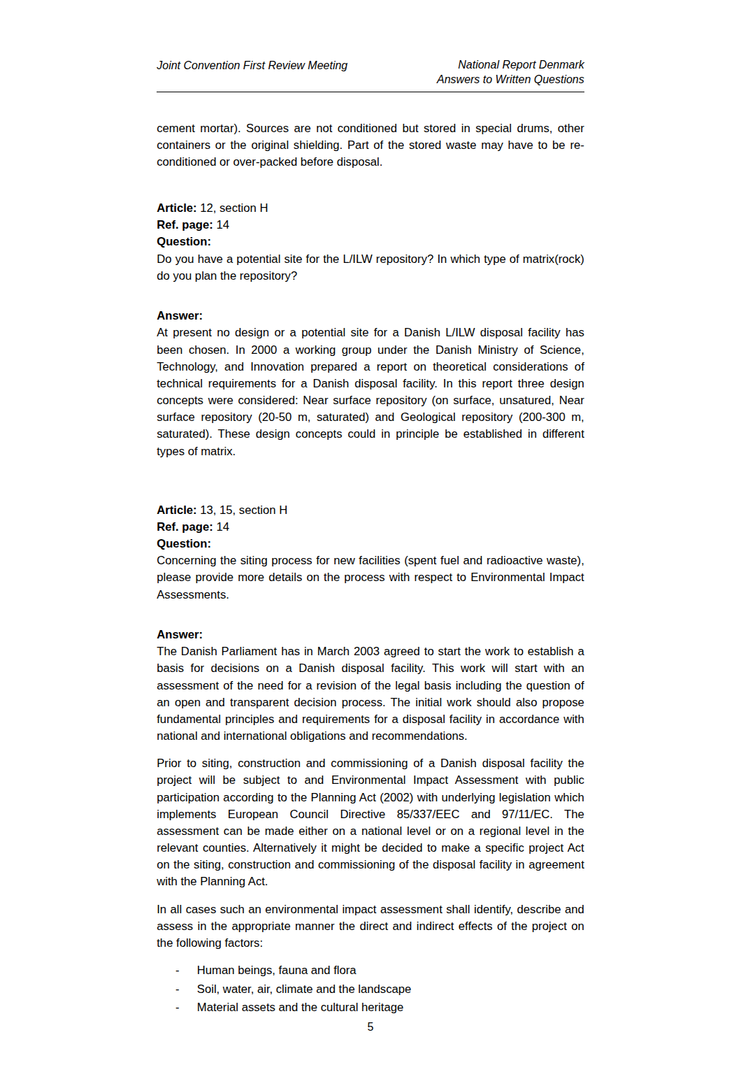Joint Convention First Review Meeting
National Report Denmark
Answers to Written Questions
cement mortar). Sources are not conditioned but stored in special drums, other containers or the original shielding. Part of the stored waste may have to be re-conditioned or over-packed before disposal.
Article: 12, section H
Ref. page: 14
Question:
Do you have a potential site for the L/ILW repository? In which type of matrix(rock) do you plan the repository?
Answer:
At present no design or a potential site for a Danish L/ILW disposal facility has been chosen. In 2000 a working group under the Danish Ministry of Science, Technology, and Innovation prepared a report on theoretical considerations of technical requirements for a Danish disposal facility. In this report three design concepts were considered: Near surface repository (on surface, unsatured, Near surface repository (20-50 m, saturated) and Geological repository (200-300 m, saturated). These design concepts could in principle be established in different types of matrix.
Article: 13, 15, section H
Ref. page: 14
Question:
Concerning the siting process for new facilities (spent fuel and radioactive waste), please provide more details on the process with respect to Environmental Impact Assessments.
Answer:
The Danish Parliament has in March 2003 agreed to start the work to establish a basis for decisions on a Danish disposal facility. This work will start with an assessment of the need for a revision of the legal basis including the question of an open and transparent decision process. The initial work should also propose fundamental principles and requirements for a disposal facility in accordance with national and international obligations and recommendations.
Prior to siting, construction and commissioning of a Danish disposal facility the project will be subject to and Environmental Impact Assessment with public participation according to the Planning Act (2002) with underlying legislation which implements European Council Directive 85/337/EEC and 97/11/EC. The assessment can be made either on a national level or on a regional level in the relevant counties. Alternatively it might be decided to make a specific project Act on the siting, construction and commissioning of the disposal facility in agreement with the Planning Act.
In all cases such an environmental impact assessment shall identify, describe and assess in the appropriate manner the direct and indirect effects of the project on the following factors:
Human beings, fauna and flora
Soil, water, air, climate and the landscape
Material assets and the cultural heritage
5